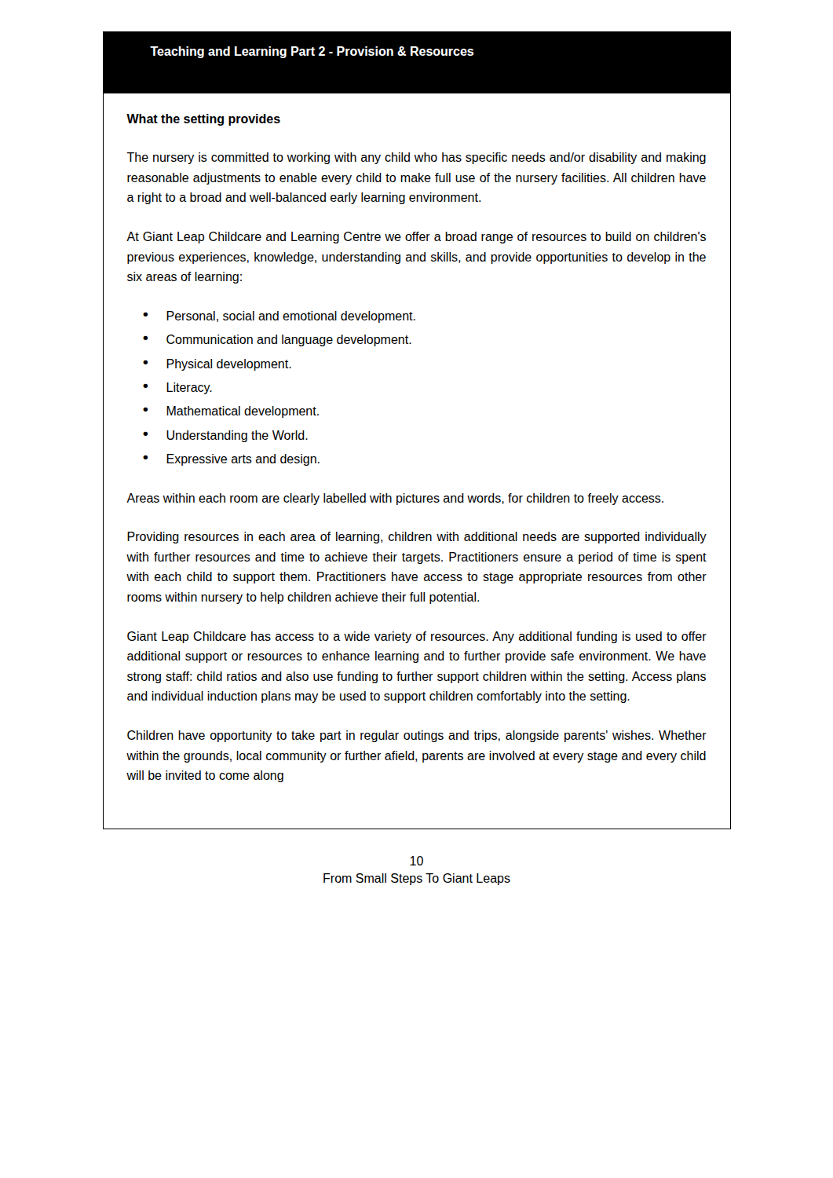Teaching and Learning Part 2 - Provision & Resources
What the setting provides
The nursery is committed to working with any child who has specific needs and/or disability and making reasonable adjustments to enable every child to make full use of the nursery facilities. All children have a right to a broad and well-balanced early learning environment.
At Giant Leap Childcare and Learning Centre we offer a broad range of resources to build on children's previous experiences, knowledge, understanding and skills, and provide opportunities to develop in the six areas of learning:
Personal, social and emotional development.
Communication and language development.
Physical development.
Literacy.
Mathematical development.
Understanding the World.
Expressive arts and design.
Areas within each room are clearly labelled with pictures and words, for children to freely access.
Providing resources in each area of learning, children with additional needs are supported individually with further resources and time to achieve their targets. Practitioners ensure a period of time is spent with each child to support them. Practitioners have access to stage appropriate resources from other rooms within nursery to help children achieve their full potential.
Giant Leap Childcare has access to a wide variety of resources. Any additional funding is used to offer additional support or resources to enhance learning and to further provide safe environment. We have strong staff: child ratios and also use funding to further support children within the setting. Access plans and individual induction plans may be used to support children comfortably into the setting.
Children have opportunity to take part in regular outings and trips, alongside parents' wishes. Whether within the grounds, local community or further afield, parents are involved at every stage and every child will be invited to come along
10
From Small Steps To Giant Leaps